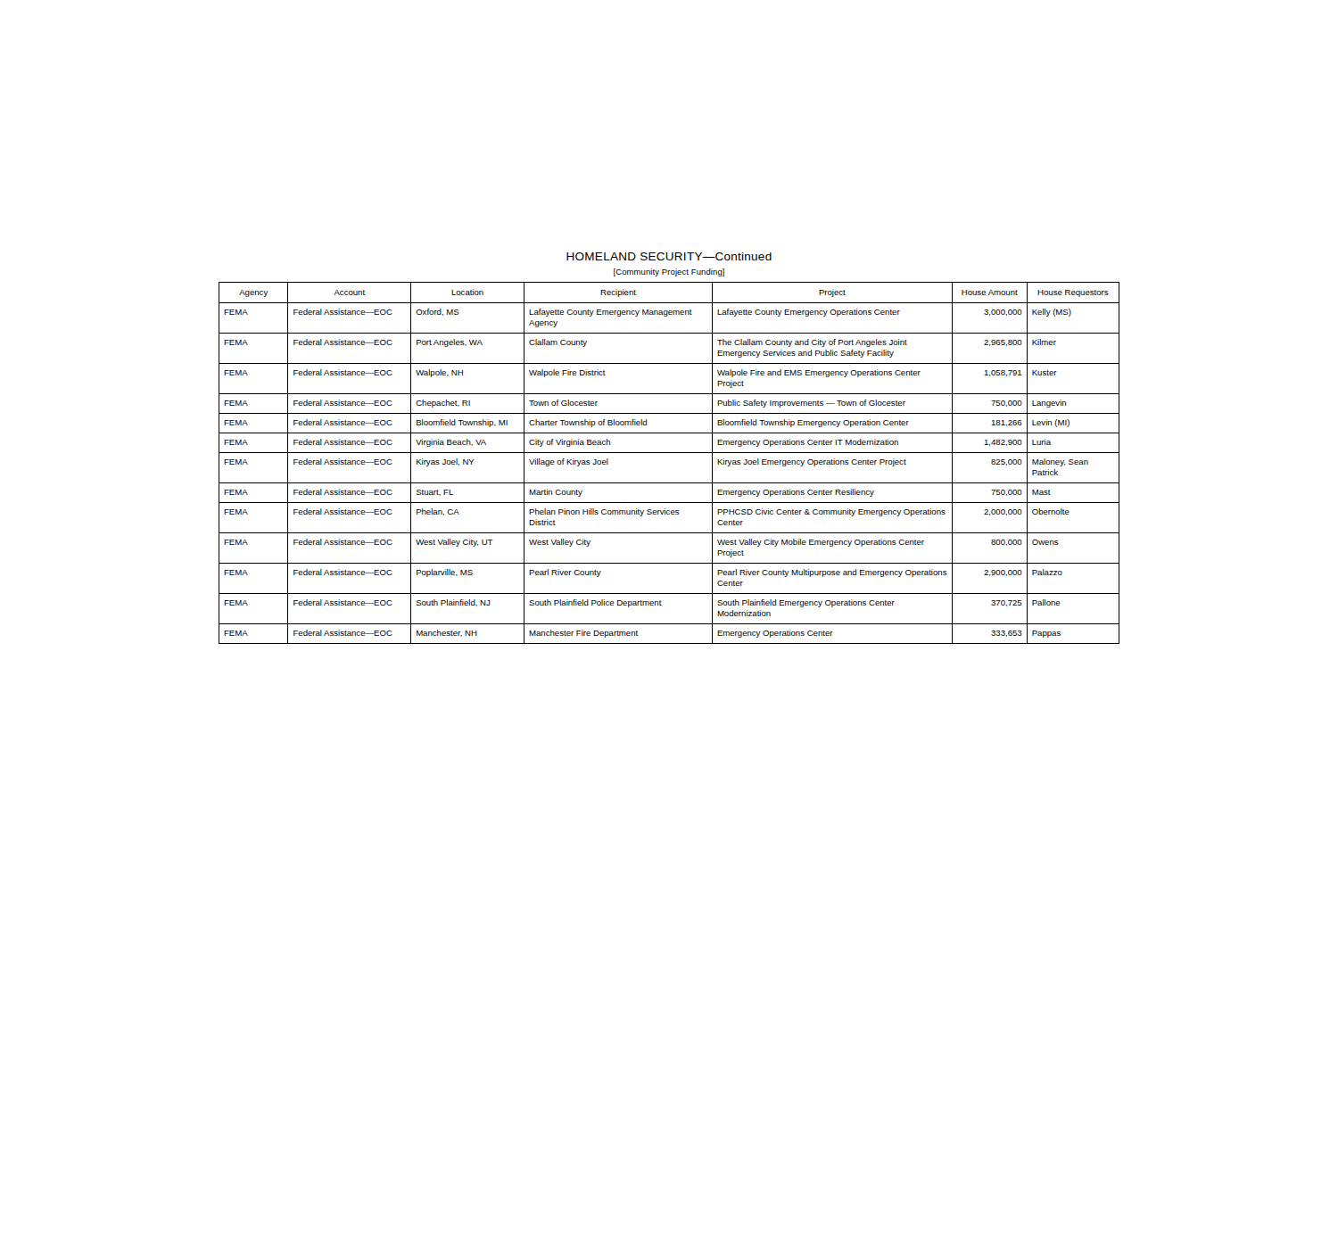HOMELAND SECURITY—Continued
[Community Project Funding]
| Agency | Account | Location | Recipient | Project | House Amount | House Requestors |
| --- | --- | --- | --- | --- | --- | --- |
| FEMA | Federal Assistance—EOC | Oxford, MS | Lafayette County Emergency Management Agency | Lafayette County Emergency Operations Center | 3,000,000 | Kelly (MS) |
| FEMA | Federal Assistance—EOC | Port Angeles, WA | Clallam County | The Clallam County and City of Port Angeles Joint Emergency Services and Public Safety Facility | 2,965,800 | Kilmer |
| FEMA | Federal Assistance—EOC | Walpole, NH | Walpole Fire District | Walpole Fire and EMS Emergency Operations Center Project | 1,058,791 | Kuster |
| FEMA | Federal Assistance—EOC | Chepachet, RI | Town of Glocester | Public Safety Improvements — Town of Glocester | 750,000 | Langevin |
| FEMA | Federal Assistance—EOC | Bloomfield Township, MI | Charter Township of Bloomfield | Bloomfield Township Emergency Operation Center | 181,266 | Levin (MI) |
| FEMA | Federal Assistance—EOC | Virginia Beach, VA | City of Virginia Beach | Emergency Operations Center IT Modernization | 1,482,900 | Luria |
| FEMA | Federal Assistance—EOC | Kiryas Joel, NY | Village of Kiryas Joel | Kiryas Joel Emergency Operations Center Project | 825,000 | Maloney, Sean Patrick |
| FEMA | Federal Assistance—EOC | Stuart, FL | Martin County | Emergency Operations Center Resiliency | 750,000 | Mast |
| FEMA | Federal Assistance—EOC | Phelan, CA | Phelan Pinon Hills Community Services District | PPHCSD Civic Center & Community Emergency Operations Center | 2,000,000 | Obernolte |
| FEMA | Federal Assistance—EOC | West Valley City, UT | West Valley City | West Valley City Mobile Emergency Operations Center Project | 800,000 | Owens |
| FEMA | Federal Assistance—EOC | Poplarville, MS | Pearl River County | Pearl River County Multipurpose and Emergency Operations Center | 2,900,000 | Palazzo |
| FEMA | Federal Assistance—EOC | South Plainfield, NJ | South Plainfield Police Department | South Plainfield Emergency Operations Center Modernization | 370,725 | Pallone |
| FEMA | Federal Assistance—EOC | Manchester, NH | Manchester Fire Department | Emergency Operations Center | 333,653 | Pappas |